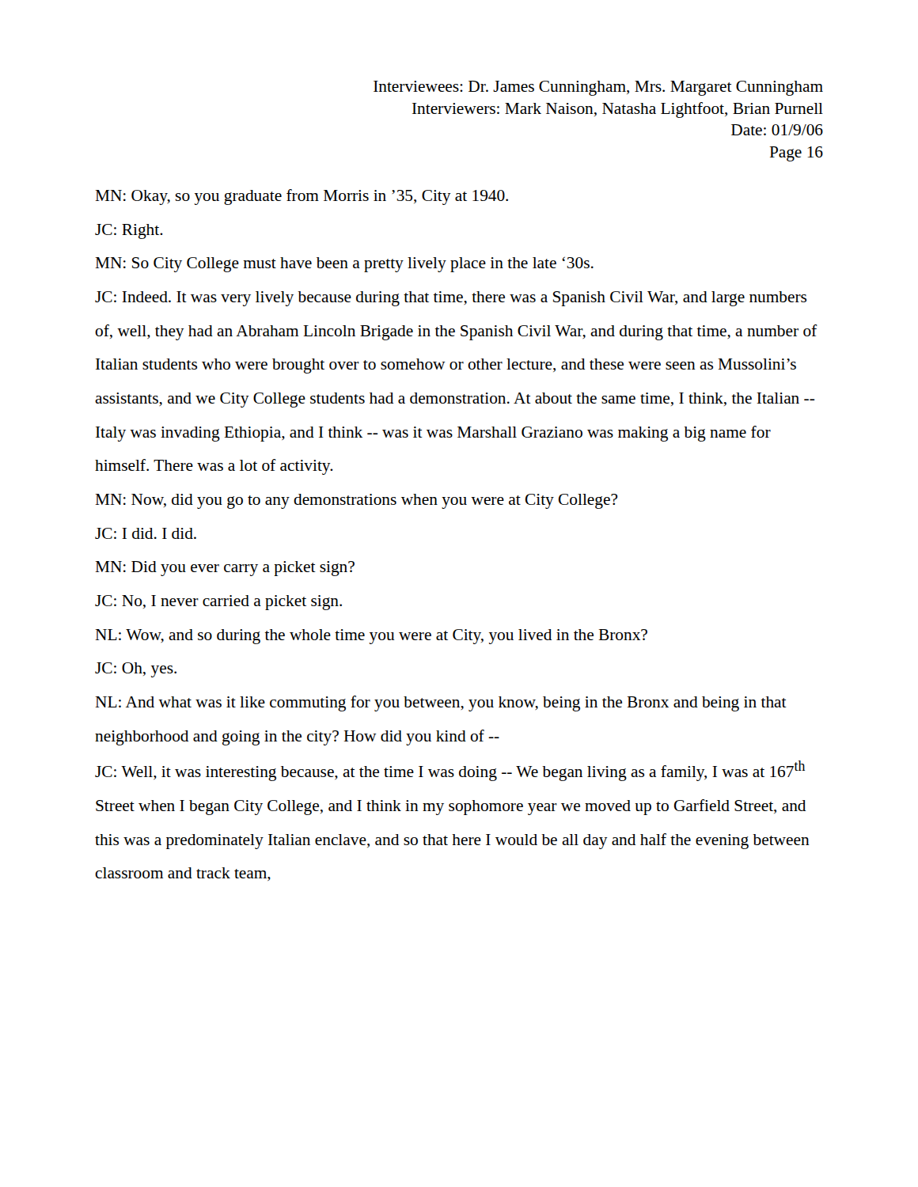Interviewees: Dr. James Cunningham, Mrs. Margaret Cunningham
Interviewers: Mark Naison, Natasha Lightfoot, Brian Purnell
Date: 01/9/06
Page 16
MN: Okay, so you graduate from Morris in ’35, City at 1940.
JC: Right.
MN: So City College must have been a pretty lively place in the late ‘30s.
JC: Indeed. It was very lively because during that time, there was a Spanish Civil War, and large numbers of, well, they had an Abraham Lincoln Brigade in the Spanish Civil War, and during that time, a number of Italian students who were brought over to somehow or other lecture, and these were seen as Mussolini’s assistants, and we City College students had a demonstration. At about the same time, I think, the Italian -- Italy was invading Ethiopia, and I think -- was it was Marshall Graziano was making a big name for himself. There was a lot of activity.
MN: Now, did you go to any demonstrations when you were at City College?
JC: I did. I did.
MN: Did you ever carry a picket sign?
JC: No, I never carried a picket sign.
NL: Wow, and so during the whole time you were at City, you lived in the Bronx?
JC: Oh, yes.
NL: And what was it like commuting for you between, you know, being in the Bronx and being in that neighborhood and going in the city? How did you kind of --
JC: Well, it was interesting because, at the time I was doing -- We began living as a family, I was at 167th Street when I began City College, and I think in my sophomore year we moved up to Garfield Street, and this was a predominately Italian enclave, and so that here I would be all day and half the evening between classroom and track team,